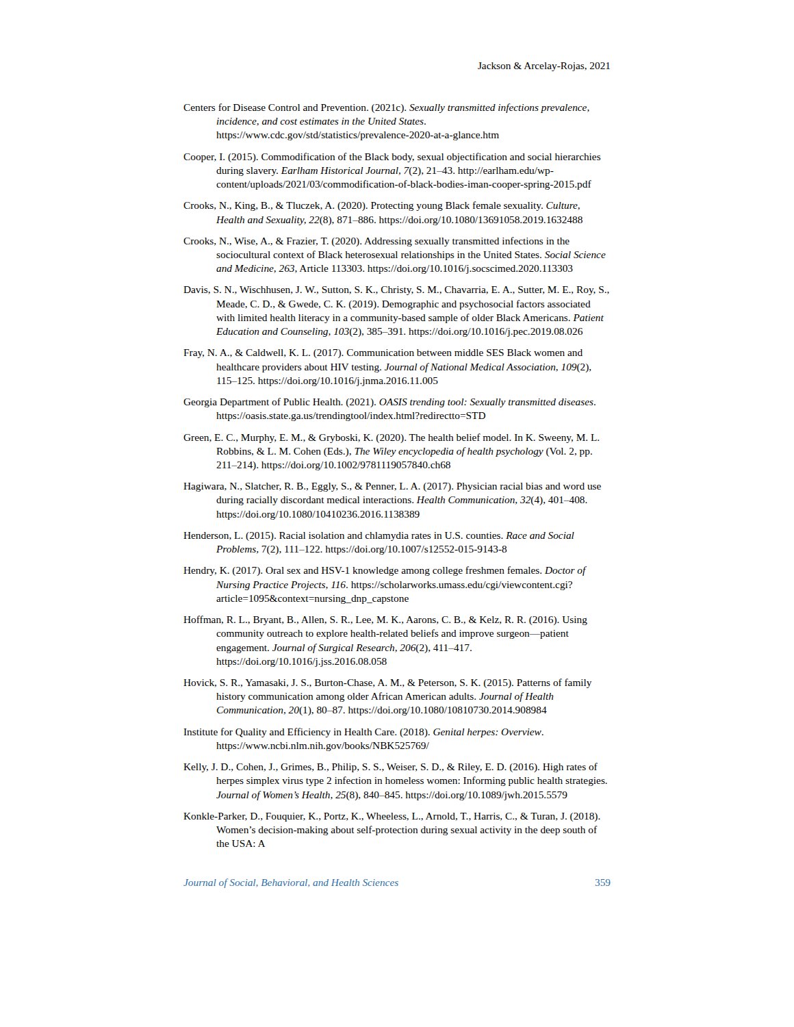Jackson & Arcelay-Rojas, 2021
Centers for Disease Control and Prevention. (2021c). Sexually transmitted infections prevalence, incidence, and cost estimates in the United States. https://www.cdc.gov/std/statistics/prevalence-2020-at-a-glance.htm
Cooper, I. (2015). Commodification of the Black body, sexual objectification and social hierarchies during slavery. Earlham Historical Journal, 7(2), 21–43. http://earlham.edu/wp-content/uploads/2021/03/commodification-of-black-bodies-iman-cooper-spring-2015.pdf
Crooks, N., King, B., & Tluczek, A. (2020). Protecting young Black female sexuality. Culture, Health and Sexuality, 22(8), 871–886. https://doi.org/10.1080/13691058.2019.1632488
Crooks, N., Wise, A., & Frazier, T. (2020). Addressing sexually transmitted infections in the sociocultural context of Black heterosexual relationships in the United States. Social Science and Medicine, 263, Article 113303. https://doi.org/10.1016/j.socscimed.2020.113303
Davis, S. N., Wischhusen, J. W., Sutton, S. K., Christy, S. M., Chavarria, E. A., Sutter, M. E., Roy, S., Meade, C. D., & Gwede, C. K. (2019). Demographic and psychosocial factors associated with limited health literacy in a community-based sample of older Black Americans. Patient Education and Counseling, 103(2), 385–391. https://doi.org/10.1016/j.pec.2019.08.026
Fray, N. A., & Caldwell, K. L. (2017). Communication between middle SES Black women and healthcare providers about HIV testing. Journal of National Medical Association, 109(2), 115–125. https://doi.org/10.1016/j.jnma.2016.11.005
Georgia Department of Public Health. (2021). OASIS trending tool: Sexually transmitted diseases. https://oasis.state.ga.us/trendingtool/index.html?redirectto=STD
Green, E. C., Murphy, E. M., & Gryboski, K. (2020). The health belief model. In K. Sweeny, M. L. Robbins, & L. M. Cohen (Eds.), The Wiley encyclopedia of health psychology (Vol. 2, pp. 211–214). https://doi.org/10.1002/9781119057840.ch68
Hagiwara, N., Slatcher, R. B., Eggly, S., & Penner, L. A. (2017). Physician racial bias and word use during racially discordant medical interactions. Health Communication, 32(4), 401–408. https://doi.org/10.1080/10410236.2016.1138389
Henderson, L. (2015). Racial isolation and chlamydia rates in U.S. counties. Race and Social Problems, 7(2), 111–122. https://doi.org/10.1007/s12552-015-9143-8
Hendry, K. (2017). Oral sex and HSV-1 knowledge among college freshmen females. Doctor of Nursing Practice Projects, 116. https://scholarworks.umass.edu/cgi/viewcontent.cgi?article=1095&context=nursing_dnp_capstone
Hoffman, R. L., Bryant, B., Allen, S. R., Lee, M. K., Aarons, C. B., & Kelz, R. R. (2016). Using community outreach to explore health-related beliefs and improve surgeon—patient engagement. Journal of Surgical Research, 206(2), 411–417. https://doi.org/10.1016/j.jss.2016.08.058
Hovick, S. R., Yamasaki, J. S., Burton-Chase, A. M., & Peterson, S. K. (2015). Patterns of family history communication among older African American adults. Journal of Health Communication, 20(1), 80–87. https://doi.org/10.1080/10810730.2014.908984
Institute for Quality and Efficiency in Health Care. (2018). Genital herpes: Overview. https://www.ncbi.nlm.nih.gov/books/NBK525769/
Kelly, J. D., Cohen, J., Grimes, B., Philip, S. S., Weiser, S. D., & Riley, E. D. (2016). High rates of herpes simplex virus type 2 infection in homeless women: Informing public health strategies. Journal of Women’s Health, 25(8), 840–845. https://doi.org/10.1089/jwh.2015.5579
Konkle-Parker, D., Fouquier, K., Portz, K., Wheeless, L., Arnold, T., Harris, C., & Turan, J. (2018). Women’s decision-making about self-protection during sexual activity in the deep south of the USA: A
Journal of Social, Behavioral, and Health Sciences 359